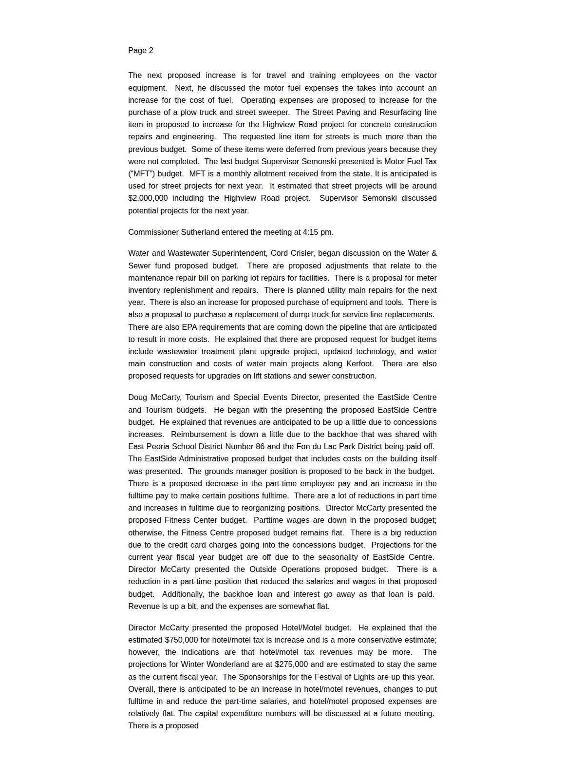Page 2
The next proposed increase is for travel and training employees on the vactor equipment. Next, he discussed the motor fuel expenses the takes into account an increase for the cost of fuel. Operating expenses are proposed to increase for the purchase of a plow truck and street sweeper. The Street Paving and Resurfacing line item in proposed to increase for the Highview Road project for concrete construction repairs and engineering. The requested line item for streets is much more than the previous budget. Some of these items were deferred from previous years because they were not completed. The last budget Supervisor Semonski presented is Motor Fuel Tax (“MFT”) budget. MFT is a monthly allotment received from the state. It is anticipated is used for street projects for next year. It estimated that street projects will be around $2,000,000 including the Highview Road project. Supervisor Semonski discussed potential projects for the next year.
Commissioner Sutherland entered the meeting at 4:15 pm.
Water and Wastewater Superintendent, Cord Crisler, began discussion on the Water & Sewer fund proposed budget. There are proposed adjustments that relate to the maintenance repair bill on parking lot repairs for facilities. There is a proposal for meter inventory replenishment and repairs. There is planned utility main repairs for the next year. There is also an increase for proposed purchase of equipment and tools. There is also a proposal to purchase a replacement of dump truck for service line replacements. There are also EPA requirements that are coming down the pipeline that are anticipated to result in more costs. He explained that there are proposed request for budget items include wastewater treatment plant upgrade project, updated technology, and water main construction and costs of water main projects along Kerfoot. There are also proposed requests for upgrades on lift stations and sewer construction.
Doug McCarty, Tourism and Special Events Director, presented the EastSide Centre and Tourism budgets. He began with the presenting the proposed EastSide Centre budget. He explained that revenues are anticipated to be up a little due to concessions increases. Reimbursement is down a little due to the backhoe that was shared with East Peoria School District Number 86 and the Fon du Lac Park District being paid off. The EastSide Administrative proposed budget that includes costs on the building itself was presented. The grounds manager position is proposed to be back in the budget. There is a proposed decrease in the part-time employee pay and an increase in the fulltime pay to make certain positions fulltime. There are a lot of reductions in part time and increases in fulltime due to reorganizing positions. Director McCarty presented the proposed Fitness Center budget. Parttime wages are down in the proposed budget; otherwise, the Fitness Centre proposed budget remains flat. There is a big reduction due to the credit card charges going into the concessions budget. Projections for the current year fiscal year budget are off due to the seasonality of EastSide Centre. Director McCarty presented the Outside Operations proposed budget. There is a reduction in a part-time position that reduced the salaries and wages in that proposed budget. Additionally, the backhoe loan and interest go away as that loan is paid. Revenue is up a bit, and the expenses are somewhat flat.
Director McCarty presented the proposed Hotel/Motel budget. He explained that the estimated $750,000 for hotel/motel tax is increase and is a more conservative estimate; however, the indications are that hotel/motel tax revenues may be more. The projections for Winter Wonderland are at $275,000 and are estimated to stay the same as the current fiscal year. The Sponsorships for the Festival of Lights are up this year. Overall, there is anticipated to be an increase in hotel/motel revenues, changes to put fulltime in and reduce the part-time salaries, and hotel/motel proposed expenses are relatively flat. The capital expenditure numbers will be discussed at a future meeting. There is a proposed